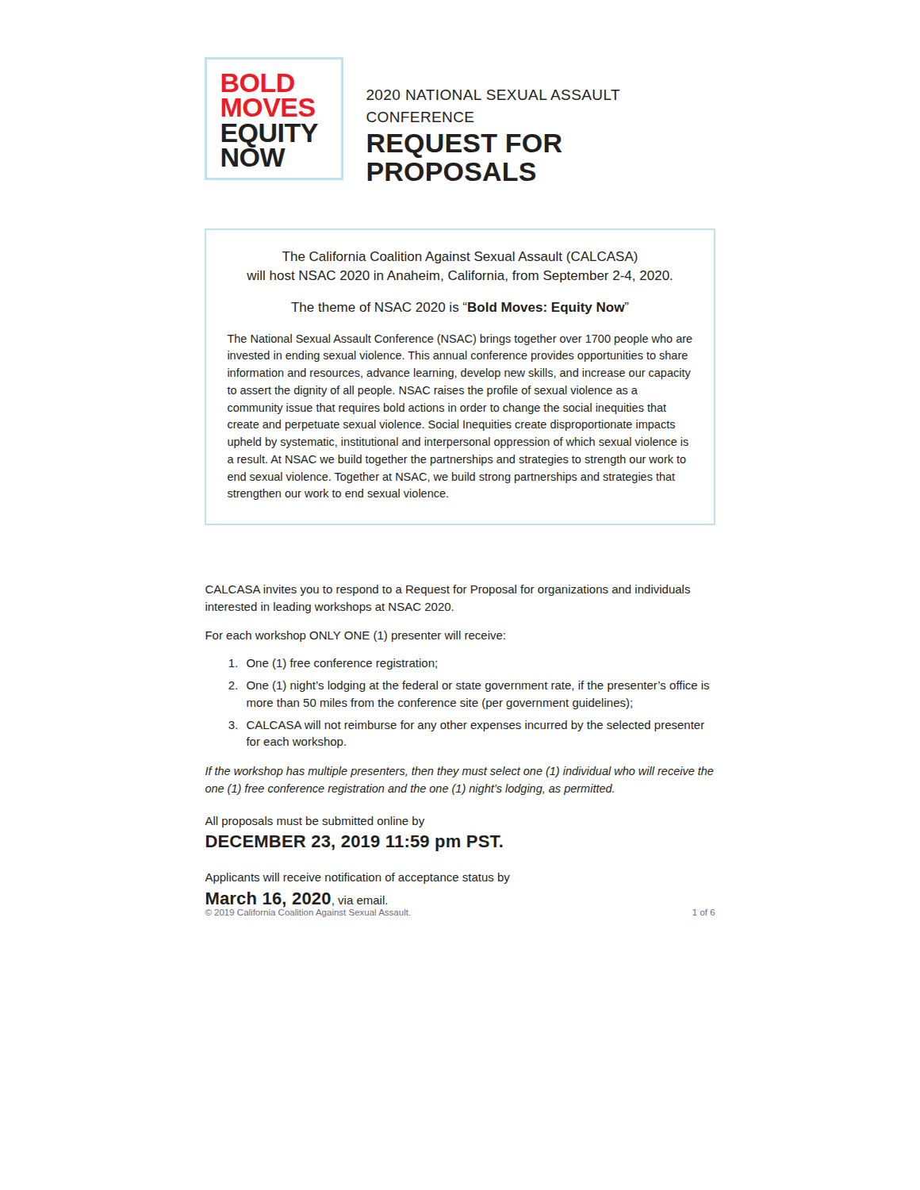Bold Moves Equity Now
2020 NATIONAL SEXUAL ASSAULT CONFERENCE
REQUEST FOR PROPOSALS
The California Coalition Against Sexual Assault (CALCASA)
will host NSAC 2020 in Anaheim, California, from September 2-4, 2020.
The theme of NSAC 2020 is “Bold Moves: Equity Now”
The National Sexual Assault Conference (NSAC) brings together over 1700 people who are invested in ending sexual violence. This annual conference provides opportunities to share information and resources, advance learning, develop new skills, and increase our capacity to assert the dignity of all people. NSAC raises the profile of sexual violence as a community issue that requires bold actions in order to change the social inequities that create and perpetuate sexual violence. Social Inequities create disproportionate impacts upheld by systematic, institutional and interpersonal oppression of which sexual violence is a result. At NSAC we build together the partnerships and strategies to strength our work to end sexual violence. Together at NSAC, we build strong partnerships and strategies that strengthen our work to end sexual violence.
CALCASA invites you to respond to a Request for Proposal for organizations and individuals interested in leading workshops at NSAC 2020.
For each workshop ONLY ONE (1) presenter will receive:
One (1) free conference registration;
One (1) night’s lodging at the federal or state government rate, if the presenter’s office is more than 50 miles from the conference site (per government guidelines);
CALCASA will not reimburse for any other expenses incurred by the selected presenter for each workshop.
If the workshop has multiple presenters, then they must select one (1) individual who will receive the one (1) free conference registration and the one (1) night’s lodging, as permitted.
All proposals must be submitted online by
DECEMBER 23, 2019 11:59 pm PST.
Applicants will receive notification of acceptance status by
March 16, 2020, via email.
© 2019 California Coalition Against Sexual Assault. 1 of 6